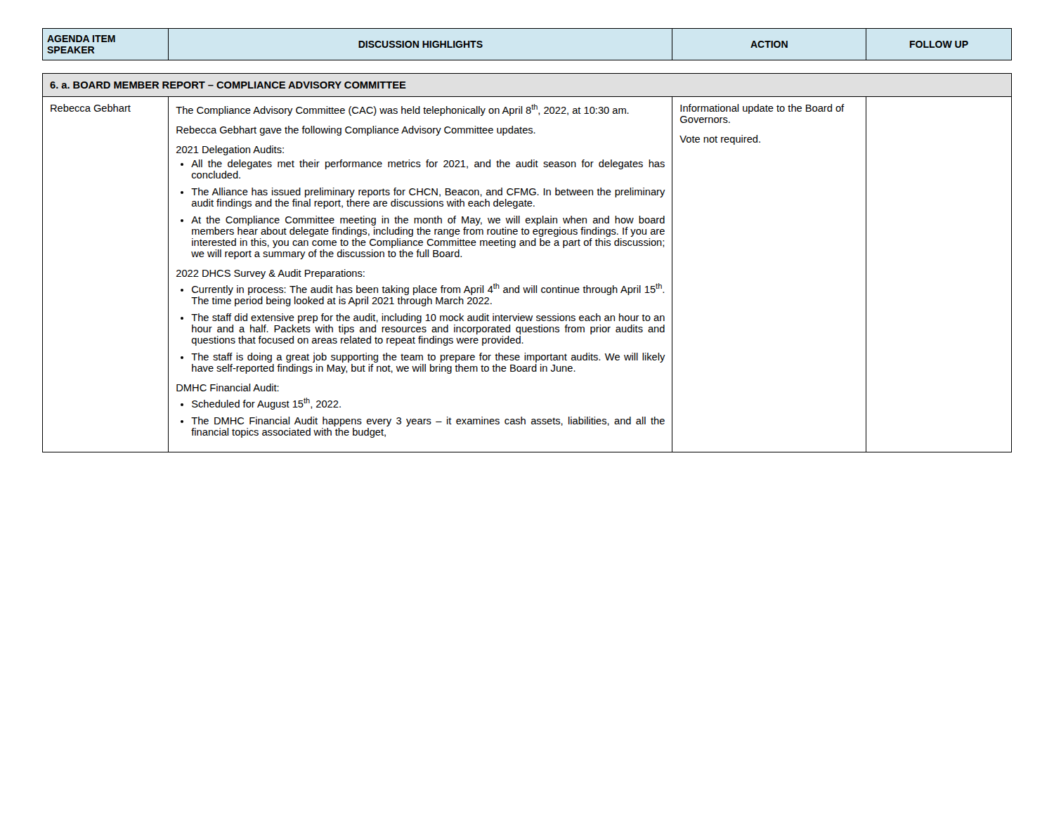| AGENDA ITEM SPEAKER | DISCUSSION HIGHLIGHTS | ACTION | FOLLOW UP |
| 6. a. BOARD MEMBER REPORT – COMPLIANCE ADVISORY COMMITTEE |
| Rebecca Gebhart | The Compliance Advisory Committee (CAC) was held telephonically on April 8 th , 2022, at 10:30 am. Rebecca Gebhart gave the following Compliance Advisory Committee updates. 2021 Delegation Audits: All the delegates met their performance metrics for 2021, and the audit season for delegates has concluded. The Alliance has issued preliminary reports for CHCN, Beacon, and CFMG. In between the preliminary audit findings and the final report, there are discussions with each delegate. At the Compliance Committee meeting in the month of May, we will explain when and how board members hear about delegate findings, including the range from routine to egregious findings. If you are interested in this, you can come to the Compliance Committee meeting and be a part of this discussion; we will report a summary of the discussion to the full Board. 2022 DHCS Survey & Audit Preparations: Currently in process: The audit has been taking place from April 4 th and will continue through April 15 th . The time period being looked at is April 2021 through March 2022. The staff did extensive prep for the audit, including 10 mock audit interview sessions each an hour to an hour and a half. Packets with tips and resources and incorporated questions from prior audits and questions that focused on areas related to repeat findings were provided. The staff is doing a great job supporting the team to prepare for these important audits. We will likely have self-reported findings in May, but if not, we will bring them to the Board in June. DMHC Financial Audit: Scheduled for August 15 th , 2022. The DMHC Financial Audit happens every 3 years – it examines cash assets, liabilities, and all the financial topics associated with the budget, | Informational update to the Board of Governors. Vote not required. | |